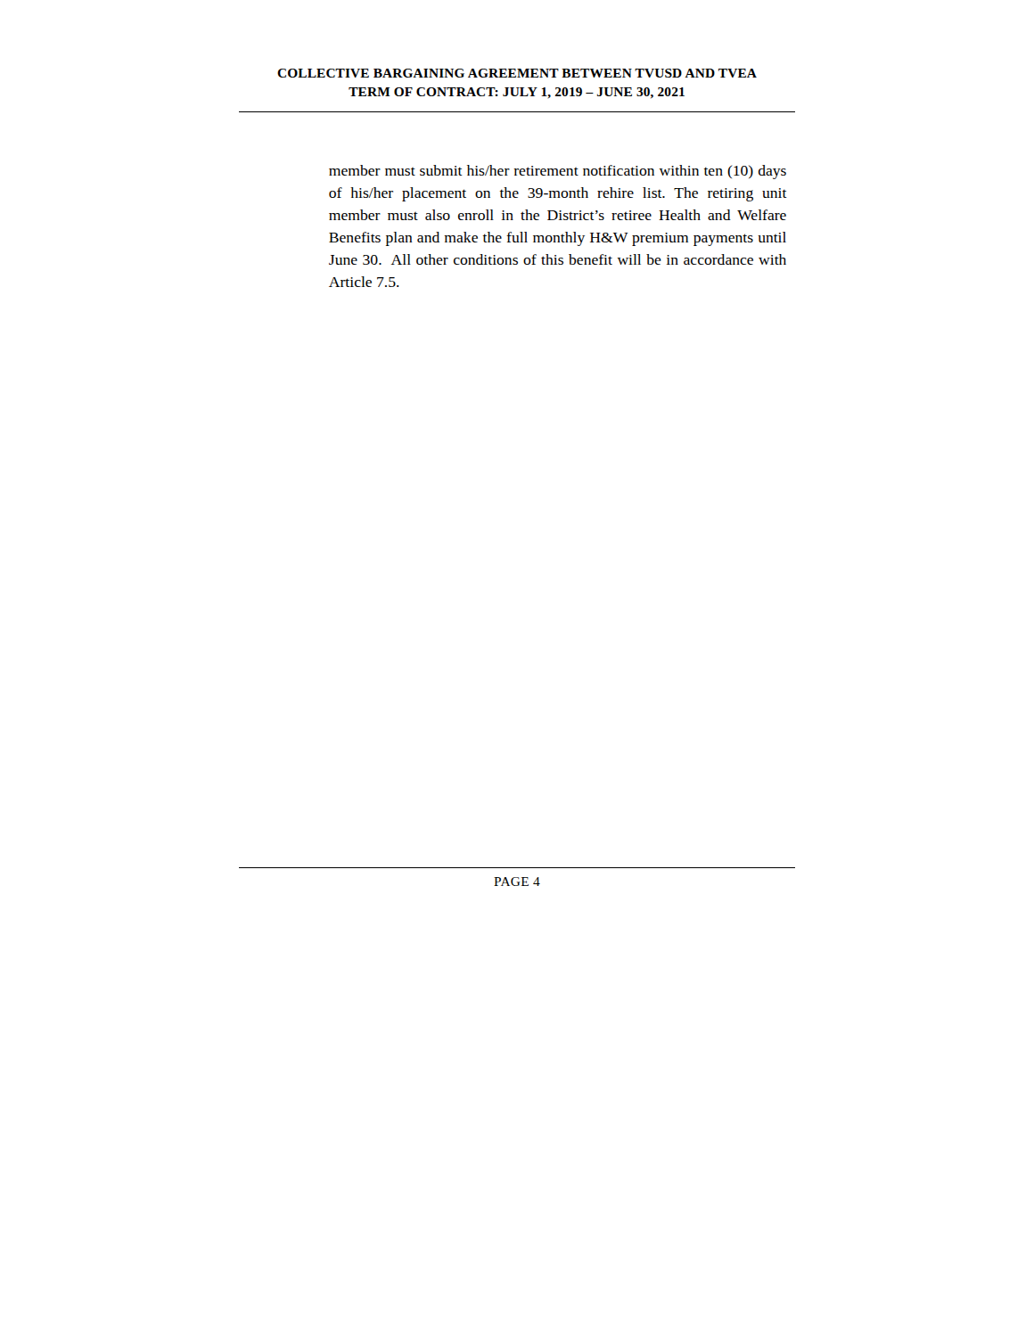Collective Bargaining Agreement Between TVUSD and TVEA
Term of Contract: July 1, 2019 – June 30, 2021
member must submit his/her retirement notification within ten (10) days of his/her placement on the 39-month rehire list. The retiring unit member must also enroll in the District’s retiree Health and Welfare Benefits plan and make the full monthly H&W premium payments until June 30. All other conditions of this benefit will be in accordance with Article 7.5.
PAGE 4